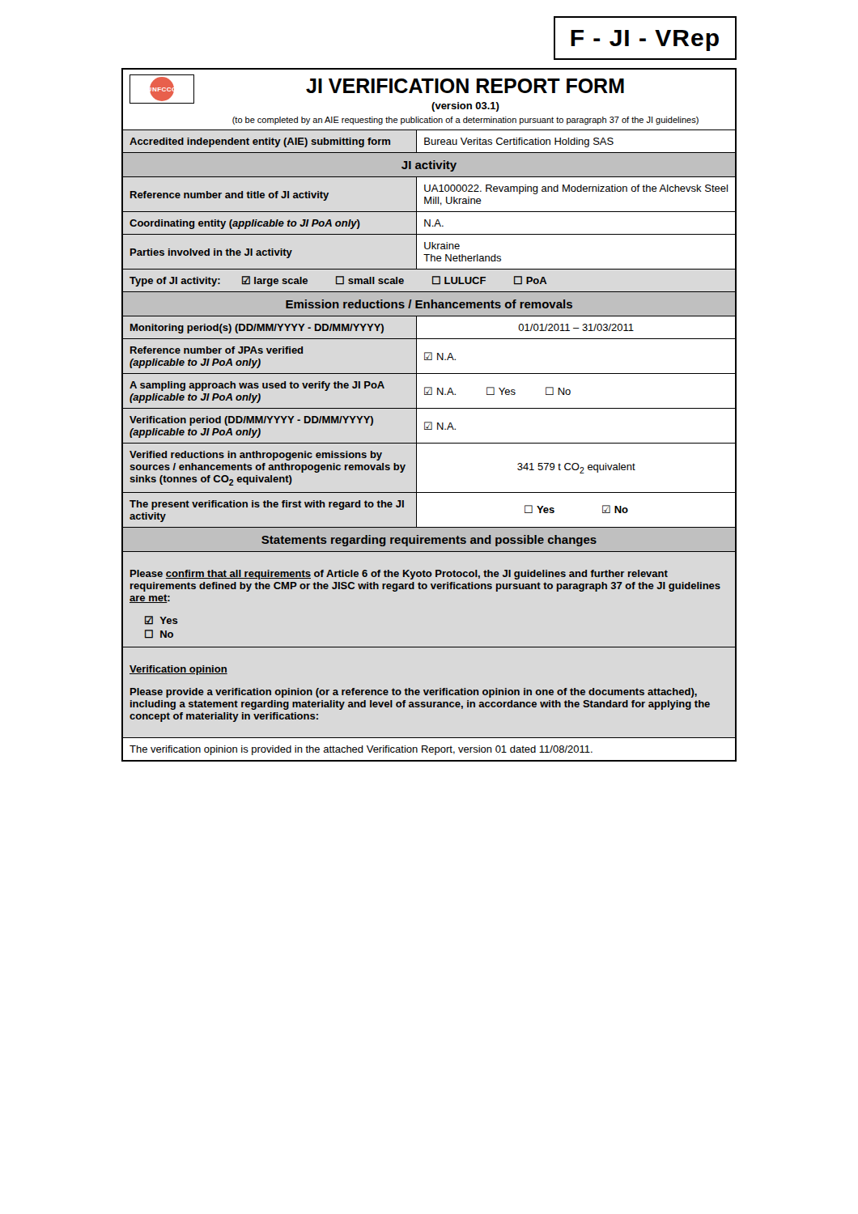F - JI - VRep
| UNFCCC JI VERIFICATION REPORT FORM (version 03.1) (to be completed by an AIE requesting the publication of a determination pursuant to paragraph 37 of the JI guidelines) |
| Accredited independent entity (AIE) submitting form | Bureau Veritas Certification Holding SAS |
| JI activity |
| Reference number and title of JI activity | UA1000022. Revamping and Modernization of the Alchevsk Steel Mill, Ukraine |
| Coordinating entity ( applicable to JI PoA only ) | N.A. |
| Parties involved in the JI activity | Ukraine The Netherlands |
| Type of JI activity: ☑ large scale ☐ small scale ☐ LULUCF ☐ PoA |
| Emission reductions / Enhancements of removals |
| Monitoring period(s) (DD/MM/YYYY - DD/MM/YYYY) | 01/01/2011 – 31/03/2011 |
| Reference number of JPAs verified (applicable to JI PoA only) | ☑ N.A. |
| A sampling approach was used to verify the JI PoA (applicable to JI PoA only) | ☑ N.A. ☐ Yes ☐ No |
| Verification period (DD/MM/YYYY - DD/MM/YYYY) (applicable to JI PoA only) | ☑ N.A. |
| Verified reductions in anthropogenic emissions by sources / enhancements of anthropogenic removals by sinks (tonnes of CO 2 equivalent) | 341 579 t CO 2 equivalent |
| The present verification is the first with regard to the JI activity | ☐ Yes ☑ No |
| Statements regarding requirements and possible changes |
| Please confirm that all requirements of Article 6 of the Kyoto Protocol, the JI guidelines and further relevant requirements defined by the CMP or the JISC with regard to verifications pursuant to paragraph 37 of the JI guidelines are met : ☑ Yes ☐ No |
| Verification opinion Please provide a verification opinion (or a reference to the verification opinion in one of the documents attached), including a statement regarding materiality and level of assurance, in accordance with the Standard for applying the concept of materiality in verifications: |
| The verification opinion is provided in the attached Verification Report, version 01 dated 11/08/2011. |